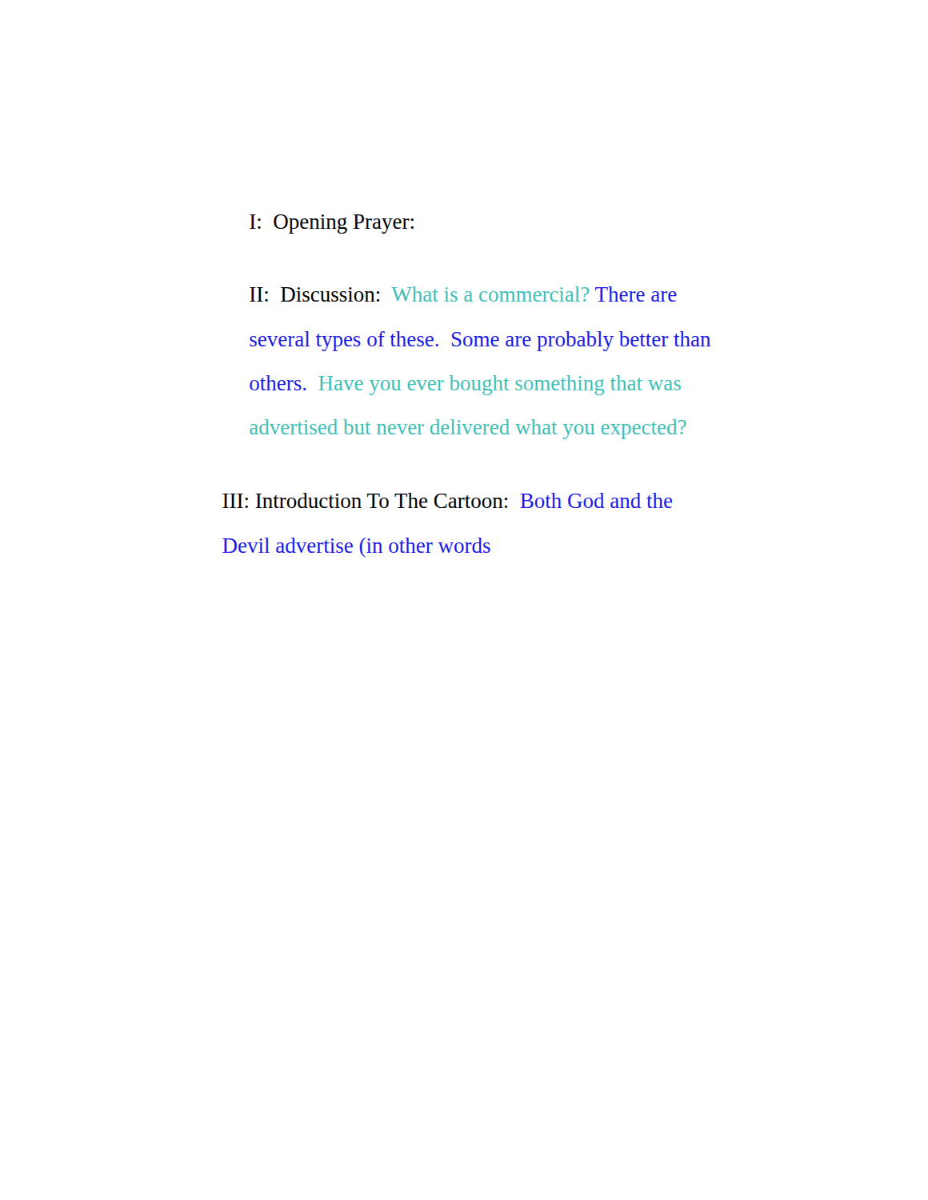I: Opening Prayer:
II: Discussion: What is a commercial? There are several types of these. Some are probably better than others. Have you ever bought something that was advertised but never delivered what you expected?
III: Introduction To The Cartoon: Both God and the Devil advertise (in other words